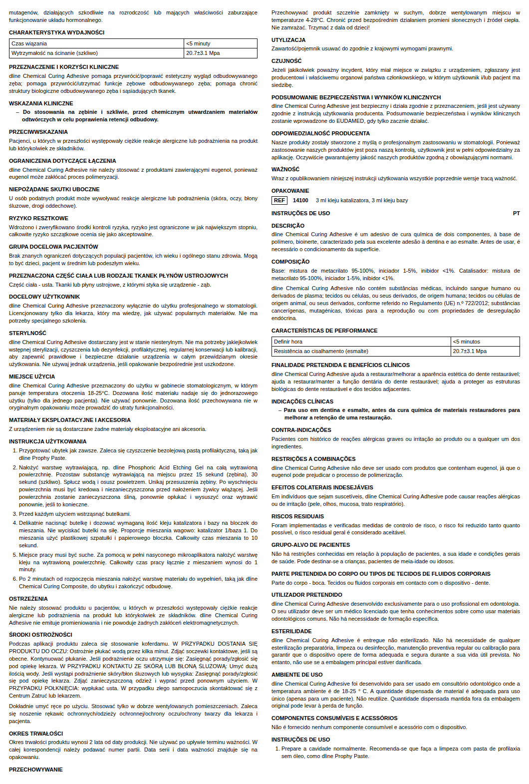mutagenów, działających szkodliwie na rozrodczość lub mających właściwości zaburzające funkcjonowanie układu hormonalnego.
Charakterystyka wydajności
| Czas wiązania | <5 minuty |
| Wytrzymałość na ścinanie (szkliwo) | 20.7±3.1 Mpa |
Przeznaczenie i korzyści kliniczne
dline Chemical Curing Adhesive pomaga przywrócić/poprawić estetyczny wygląd odbudowywanego zęba; pomaga przywrócić/utrzymać funkcje zębowe odbudowywanego zęba; pomaga chronić struktury biologiczne odbudowywanego zęba i sąsiadujących tkanek.
Wskazania kliniczne
– Do stosowania na zębinie i szkliwie, przed chemicznym utwardzaniem materiałów odtwórczych w celu poprawienia retencji odbudowy.
Przeciwwskazania
Pacjenci, u których w przeszłości występowały ciężkie reakcje alergiczne lub podrażnienia na produkt lub którykolwiek ze składników.
Ograniczenia dotyczące łączenia
dline Chemical Curing Adhesive nie należy stosować z produktami zawierającymi eugenol, ponieważ eugenol może zakłócać proces polimeryzacji.
Niepożądane skutki uboczne
U osób podatnych produkt może wywoływać reakcje alergiczne lub podrażnienia (skóra, oczy, błony śluzowe, drogi oddechowe).
Ryzyko resztkowe
Wdrożono i zweryfikowano środki kontroli ryzyka, ryzyko jest ograniczone w jak największym stopniu, całkowite ryzyko szczątkowe ocenia się jako akceptowalne.
Grupa docelowa pacjentów
Brak znanych ograniczeń dotyczących populacji pacjentów, ich wieku i ogólnego stanu zdrowia. Mogą to być dzieci, pacjent w średnim lub podeszłym wieku.
Przeznaczona część ciała lub rodzaje tkanek płynów ustrojowych
Część ciała - usta. Tkanki lub płyny ustrojowe, z którymi styka się urządzenie - ząb.
Docelowy użytkownik
dline Chemical Curing Adhesive przeznaczony wyłącznie do użytku profesjonalnego w stomatologii. Licencjonowany tylko dla lekarza, który ma wiedzę, jak używać popularnych materiałów. Nie ma potrzeby specjalnego szkolenia.
Sterylność
dline Chemical Curing Adhesive dostarczany jest w stanie niesterylnym. Nie ma potrzeby jakiejkolwiek wstępnej sterylizacji, czyszczenia lub dezynfekcji, profilaktycznej, regularnej konserwacji lub kalibracji, aby zapewnić prawidłowe i bezpieczne działanie urządzenia w całym przewidzianym okresie użytkowania. Nie używaj jednak urządzenia, jeśli opakowanie bezpośrednie jest uszkodzone.
Miejsce użycia
dline Chemical Curing Adhesive przeznaczony do użytku w gabinecie stomatologicznym, w którym panuje temperatura otoczenia 18-25°C. Dozowana ilość materiału nadaje się do jednorazowego użytku (tylko dla jednego pacjenta). Nie używać ponownie. Dozowana ilość przechowywana nie w oryginalnym opakowaniu może prowadzić do utraty funkcjonalności.
Materiały eksploatacyjne i akcesoria
Z urządzeniem nie są dostarczane żadne materiały eksploatacyjne ani akcesoria.
Instrukcja użytkowania
Przygotować ubytek jak zawsze. Zaleca się czyszczenie bezolejową pastą profilaktyczną, taką jak dline Prophy Paste.
Nałożyć warstwę wytrawiającą, np. dline Phosphoric Acid Etching Gel na całą wytrawioną powierzchnię. Pozostaw substancję wytrawiającą na miejscu przez 15 sekund (zębina), 30 sekund (szkliwo). Spłucz wodą i osusz powietrzem. Unikaj przesuszenia zębiny. Po wyschnięciu powierzchnia musi być kredowa i niezanieczyszczona przed nałożeniem żywicy wiążącej. Jeśli powierzchnia zostanie zanieczyszczona śliną, ponownie opłukać i wysuszyć oraz wytrawić ponownie, jeśli to konieczne.
Przed każdym użyciem wstrząsnąć butelkami.
Delikatnie nacisnąć butelkę i dozować wymaganą ilość kleju katalizatora i bazy na bloczek do mieszania. Nie wyciskać butelki na siłę. Proporcje mieszania wagowo: katalizator 1/baza 1. Do mieszania użyć plastikowej szpatułki i papierowego bloczka. Całkowity czas mieszania to 10 sekund.
Miejsce pracy musi być suche. Za pomocą w pełni nasyconego mikroaplikatora nałożyć warstwę kleju na wytrawioną powierzchnię. Całkowity czas pracy łącznie z mieszaniem wynosi do 1 minuty.
Po 2 minutach od rozpoczęcia mieszania nałożyć warstwę materiału do wypełnień, taką jak dline Chemical Curing Composite, do ubytku i zakończyć odbudowę.
Ostrzeżenia
Nie należy stosować produktu u pacjentów, u których w przeszłości występowały ciężkie reakcje alergiczne lub podrażnienia na produkt lub którykolwiek ze składników. dline Chemical Curing Adhesive nie emituje promieniowania i nie powoduje żadnych zakłóceń elektromagnetycznych.
Środki ostrożności
Podczas aplikacji produktu zaleca się stosowanie koferdamu. W PRZYPADKU DOSTANIA SIĘ PRODUKTU DO OCZU: Ostrożnie płukać wodą przez kilka minut. Zdjąć soczewki kontaktowe, jeśli są obecne. Kontynuować płukanie. Jeśli podrażnienie oczu utrzymuje się: Zasięgnąć porady/zgłosić się pod opiekę lekarza. W PRZYPADKU KONTAKTU ZE SKÓRĄ LUB BŁONĄ ŚLUZOWĄ: Umyć dużą ilością wody. Jeśli wystąpi podrażnienie skóry/błon śluzowych lub wysypka: Zasięgnąć porady/zgłosić się pod opiekę lekarza. Zdjąć zanieczyszczoną odzież i wyprać przed ponownym użyciem. W PRZYPADKU POŁKNIĘCIA: wypłukać usta. W przypadku złego samopoczucia skontaktować się z Centrum Zatruć lub lekarzem.
Dokładnie umyć ręce po użyciu. Stosować tylko w dobrze wentylowanych pomieszczeniach. Zaleca się noszenie rękawic ochronnych/odzieży ochronnej/ochrony oczu/ochrony twarzy dla lekarza i pacjenta.
Okres trwałości
Okres trwałości produktu wynosi 2 lata od daty produkcji. Nie używać po upływie terminu ważności. W całej korespondencji należy podawać numer partii. Data serii i data ważności znajduje się na opakowaniu.
Przechowywanie
Przechowywać produkt szczelnie zamknięty w suchym, dobrze wentylowanym miejscu w temperaturze 4-28°C. Chronić przed bezpośrednim działaniem promieni słonecznych i źródeł ciepła. Nie zamrażać. Trzymać z dala od dzieci!
Utylizacja
Zawartość/pojemnik usuwać do zgodnie z krajowymi wymogami prawnymi.
Czujność
Jeżeli jakikolwiek poważny incydent, który miał miejsce w związku z urządzeniem, zgłaszany jest producentowi i właściwemu organowi państwa członkowskiego, w którym użytkownik i/lub pacjent ma siedzibę.
Podsumowanie bezpieczeństwa i wyników klinicznych
dline Chemical Curing Adhesive jest bezpieczny i działa zgodnie z przeznaczeniem, jeśli jest używany zgodnie z instrukcją użytkowania producenta. Podsumowanie bezpieczeństwa i wyników klinicznych zostanie wprowadzone do EUDAMED, gdy tylko zacznie działać.
Odpowiedzialność producenta
Nasze produkty zostały stworzone z myślą o profesjonalnym zastosowaniu w stomatologii. Ponieważ zastosowanie naszych produktów jest poza naszą kontrolą, użytkownik jest w pełni odpowiedzialny za aplikację. Oczywiście gwarantujemy jakość naszych produktów zgodną z obowiązującymi normami.
Ważność
Wraz z opublikowaniem niniejszej instrukcji użytkowania wszystkie poprzednie wersje tracą ważność.
Opakowanie
REF 14100 3 ml kleju katalizatora, 3 ml kleju bazy
Instruções de uso PT
Descrição
dline Chemical Curing Adhesive é um adesivo de cura química de dois componentes, à base de polímero, bioinerte, caracterizado pela sua excelente adesão à dentina e ao esmalte. Antes de usar, é necessário o condicionamento da superfície.
Composição
Base: mistura de metacrilato 95-100%, iniciador 1-5%, inibidor <1%. Catalisador: mistura de metacrilato 95-100%, iniciador 1-5%, inibidor <1%.
dline Chemical Curing Adhesive não contém substâncias médicas, incluindo sangue humano ou derivados de plasma; tecidos ou células, ou seus derivados, de origem humana; tecidos ou células de origem animal, ou seus derivados, conforme referido no Regulamento (UE) n.º 722/2012; substâncias cancerígenas, mutagénicas, tóxicas para a reprodução ou com propriedades de desregulação endócrina.
Características de performance
| Definir hora | <5 minutos |
| Resistência ao cisalhamento (esmalte) | 20.7±3.1 Mpa |
Finalidade pretendida e benefícios clínicos
dline Chemical Curing Adhesive ajuda a restaurar/melhorar a aparência estética do dente restaurável; ajuda a restaurar/manter a função dentária do dente restaurável; ajuda a proteger as estruturas biológicas do dente restaurável e dos tecidos adjacentes.
Indicações clínicas
– Para uso em dentina e esmalte, antes da cura química de materiais restauradores para melhorar a retenção de uma restauração.
Contra-indicações
Pacientes com histórico de reações alérgicas graves ou irritação ao produto ou a qualquer um dos ingredientes.
Restrições a combinações
dline Chemical Curing Adhesive não deve ser usado com produtos que contenham eugenol, já que o eugenol pode prejudicar o processo de polimerização.
Efeitos colaterais indesejáveis
Em indivíduos que sejam suscetíveis, dline Chemical Curing Adhesive pode causar reações alérgicas ou de irritação (pele, olhos, mucosa, trato respiratório).
Riscos residuais
Foram implementadas e verificadas medidas de controlo de risco, o risco foi reduzido tanto quanto possível, o risco residual geral é considerado aceitável.
Grupo-alvo de pacientes
Não há restrições conhecidas em relação à população de pacientes, a sua idade e condições gerais de saúde. Pode destinar-se a crianças, pacientes de meia-idade ou idosos.
Parte pretendida do corpo ou tipos de tecidos de fluidos corporais
Parte do corpo - boca. Tecidos ou fluidos corporais em contacto com o dispositivo - dente.
Utilizador pretendido
dline Chemical Curing Adhesive desenvolvido exclusivamente para o uso profissional em odontologia. O seu utilizador deve ser um médico licenciado que tenha conhecimentos sobre como usar materiais odontológicos comuns. Não há necessidade de formação específica.
Esterilidade
dline Chemical Curing Adhesive é entregue não esterilizado. Não há necessidade de qualquer esterilização preparatória, limpeza ou desinfecção, manutenção preventiva regular ou calibração para garantir que o dispositivo opere de forma adequada e segura durante a sua vida útil prevista. No entanto, não use se a embalagem principal estiver danificada.
Ambiente de uso
dline Chemical Curing Adhesive foi desenvolvido para ser usado em consultório odontológico onde a temperatura ambiente é de 18-25 ° C. A quantidade dispensada de material é adequada para uso único (apenas para um paciente). Não reutilize. Quantidade dispensada mantida fora da embalagem original pode levar à perda de função.
Componentes consumíveis e acessórios
Não é fornecido nenhum componente consumível e acessório com o dispositivo.
Instruções de uso
Prepare a cavidade normalmente. Recomenda-se que faça a limpeza com pasta de profilaxia sem óleo, como dline Prophy Paste.